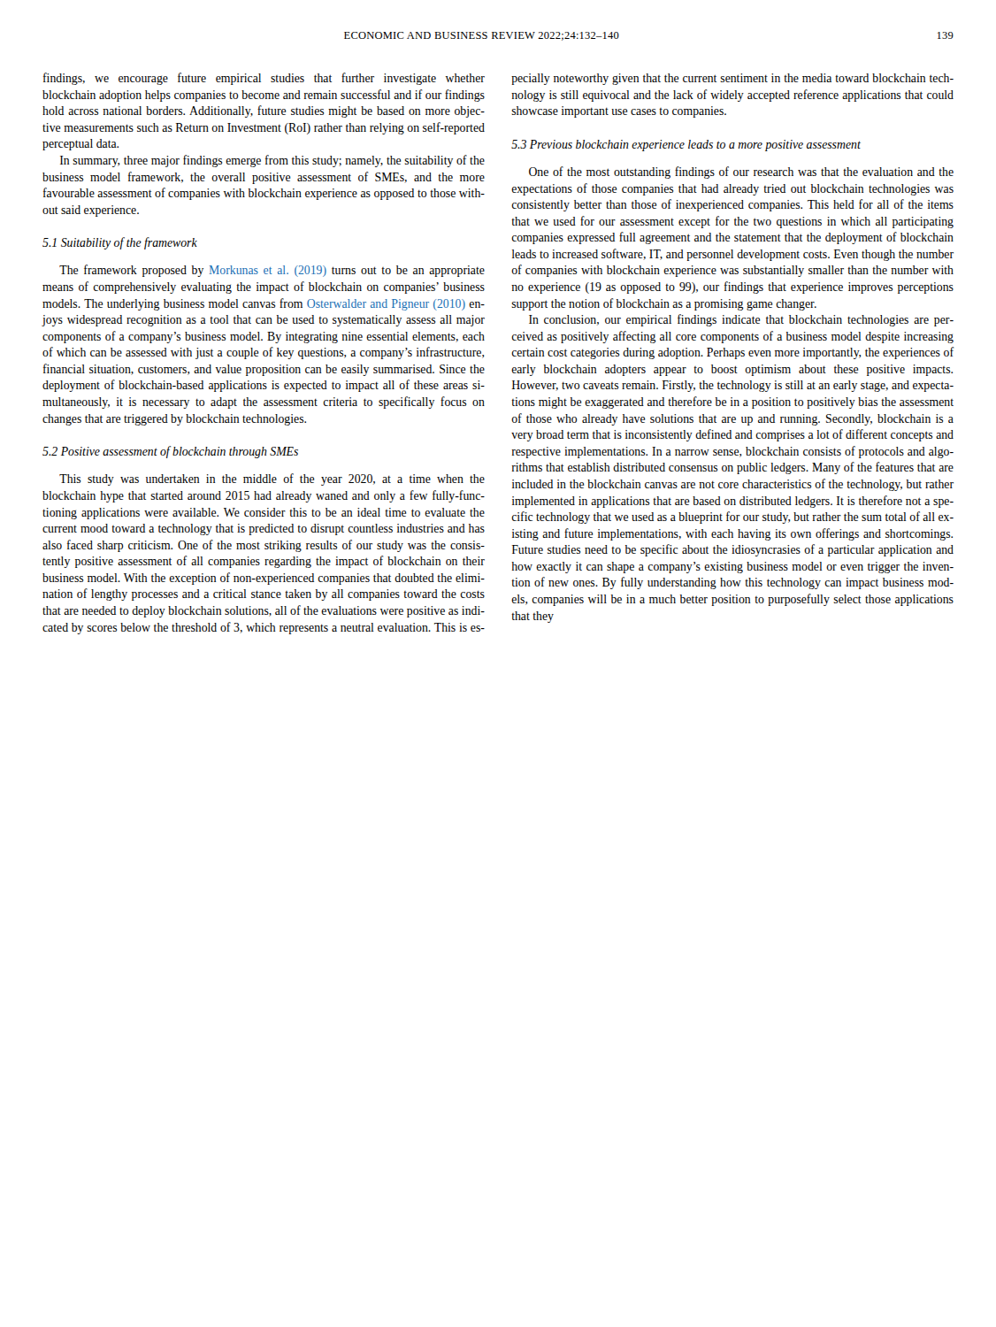Economic and Business Review 2022;24:132–140
139
findings, we encourage future empirical studies that further investigate whether blockchain adoption helps companies to become and remain successful and if our findings hold across national borders. Additionally, future studies might be based on more objective measurements such as Return on Investment (RoI) rather than relying on self-reported perceptual data.
In summary, three major findings emerge from this study; namely, the suitability of the business model framework, the overall positive assessment of SMEs, and the more favourable assessment of companies with blockchain experience as opposed to those without said experience.
5.1 Suitability of the framework
The framework proposed by Morkunas et al. (2019) turns out to be an appropriate means of comprehensively evaluating the impact of blockchain on companies’ business models. The underlying business model canvas from Osterwalder and Pigneur (2010) enjoys widespread recognition as a tool that can be used to systematically assess all major components of a company’s business model. By integrating nine essential elements, each of which can be assessed with just a couple of key questions, a company’s infrastructure, financial situation, customers, and value proposition can be easily summarised. Since the deployment of blockchain-based applications is expected to impact all of these areas simultaneously, it is necessary to adapt the assessment criteria to specifically focus on changes that are triggered by blockchain technologies.
5.2 Positive assessment of blockchain through SMEs
This study was undertaken in the middle of the year 2020, at a time when the blockchain hype that started around 2015 had already waned and only a few fully-functioning applications were available. We consider this to be an ideal time to evaluate the current mood toward a technology that is predicted to disrupt countless industries and has also faced sharp criticism. One of the most striking results of our study was the consistently positive assessment of all companies regarding the impact of blockchain on their business model. With the exception of non-experienced companies that doubted the elimination of lengthy processes and a critical stance taken by all companies toward the costs that are needed to deploy blockchain solutions, all of the evaluations were positive as indicated by scores below the threshold of 3, which represents a neutral evaluation. This is especially noteworthy given that the current sentiment in the media toward blockchain technology is still equivocal and the lack of widely accepted reference applications that could showcase important use cases to companies.
5.3 Previous blockchain experience leads to a more positive assessment
One of the most outstanding findings of our research was that the evaluation and the expectations of those companies that had already tried out blockchain technologies was consistently better than those of inexperienced companies. This held for all of the items that we used for our assessment except for the two questions in which all participating companies expressed full agreement and the statement that the deployment of blockchain leads to increased software, IT, and personnel development costs. Even though the number of companies with blockchain experience was substantially smaller than the number with no experience (19 as opposed to 99), our findings that experience improves perceptions support the notion of blockchain as a promising game changer.
In conclusion, our empirical findings indicate that blockchain technologies are perceived as positively affecting all core components of a business model despite increasing certain cost categories during adoption. Perhaps even more importantly, the experiences of early blockchain adopters appear to boost optimism about these positive impacts. However, two caveats remain. Firstly, the technology is still at an early stage, and expectations might be exaggerated and therefore be in a position to positively bias the assessment of those who already have solutions that are up and running. Secondly, blockchain is a very broad term that is inconsistently defined and comprises a lot of different concepts and respective implementations. In a narrow sense, blockchain consists of protocols and algorithms that establish distributed consensus on public ledgers. Many of the features that are included in the blockchain canvas are not core characteristics of the technology, but rather implemented in applications that are based on distributed ledgers. It is therefore not a specific technology that we used as a blueprint for our study, but rather the sum total of all existing and future implementations, with each having its own offerings and shortcomings. Future studies need to be specific about the idiosyncrasies of a particular application and how exactly it can shape a company’s existing business model or even trigger the invention of new ones. By fully understanding how this technology can impact business models, companies will be in a much better position to purposefully select those applications that they